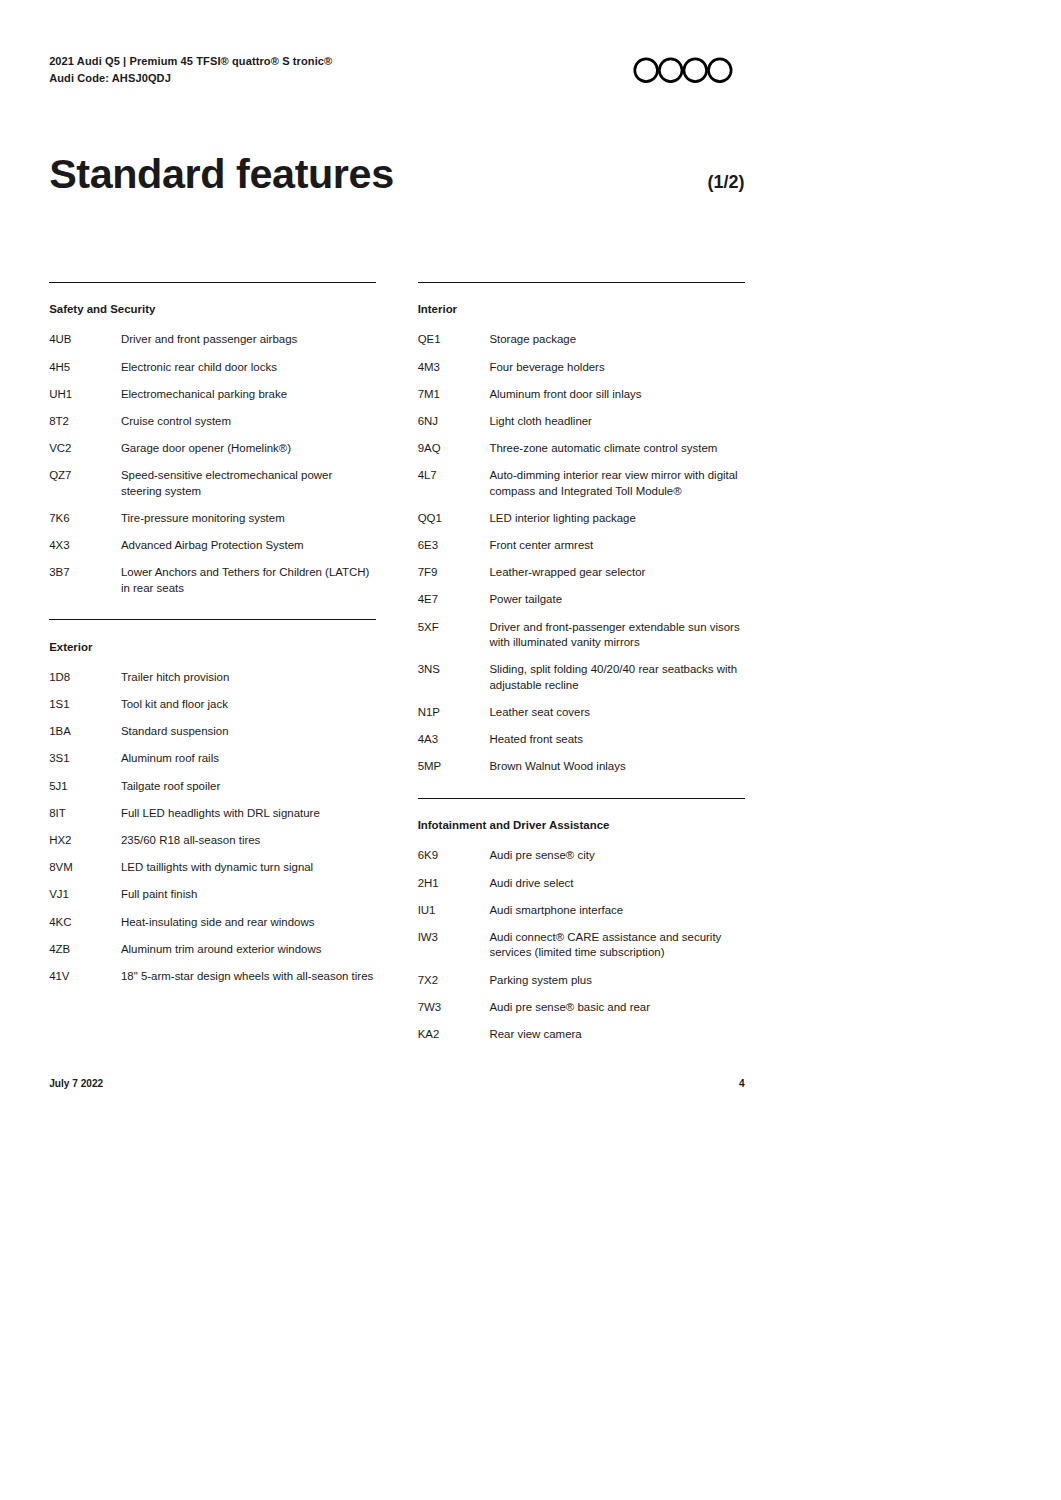2021 Audi Q5 | Premium 45 TFSI® quattro® S tronic®
Audi Code: AHSJ0QDJ
Standard features
(1/2)
Safety and Security
| 4UB | Driver and front passenger airbags |
| 4H5 | Electronic rear child door locks |
| UH1 | Electromechanical parking brake |
| 8T2 | Cruise control system |
| VC2 | Garage door opener (Homelink®) |
| QZ7 | Speed-sensitive electromechanical power steering system |
| 7K6 | Tire-pressure monitoring system |
| 4X3 | Advanced Airbag Protection System |
| 3B7 | Lower Anchors and Tethers for Children (LATCH) in rear seats |
Exterior
| 1D8 | Trailer hitch provision |
| 1S1 | Tool kit and floor jack |
| 1BA | Standard suspension |
| 3S1 | Aluminum roof rails |
| 5J1 | Tailgate roof spoiler |
| 8IT | Full LED headlights with DRL signature |
| HX2 | 235/60 R18 all-season tires |
| 8VM | LED taillights with dynamic turn signal |
| VJ1 | Full paint finish |
| 4KC | Heat-insulating side and rear windows |
| 4ZB | Aluminum trim around exterior windows |
| 41V | 18" 5-arm-star design wheels with all-season tires |
Interior
| QE1 | Storage package |
| 4M3 | Four beverage holders |
| 7M1 | Aluminum front door sill inlays |
| 6NJ | Light cloth headliner |
| 9AQ | Three-zone automatic climate control system |
| 4L7 | Auto-dimming interior rear view mirror with digital compass and Integrated Toll Module® |
| QQ1 | LED interior lighting package |
| 6E3 | Front center armrest |
| 7F9 | Leather-wrapped gear selector |
| 4E7 | Power tailgate |
| 5XF | Driver and front-passenger extendable sun visors with illuminated vanity mirrors |
| 3NS | Sliding, split folding 40/20/40 rear seatbacks with adjustable recline |
| N1P | Leather seat covers |
| 4A3 | Heated front seats |
| 5MP | Brown Walnut Wood inlays |
Infotainment and Driver Assistance
| 6K9 | Audi pre sense® city |
| 2H1 | Audi drive select |
| IU1 | Audi smartphone interface |
| IW3 | Audi connect® CARE assistance and security services (limited time subscription) |
| 7X2 | Parking system plus |
| 7W3 | Audi pre sense® basic and rear |
| KA2 | Rear view camera |
July 7 2022
4